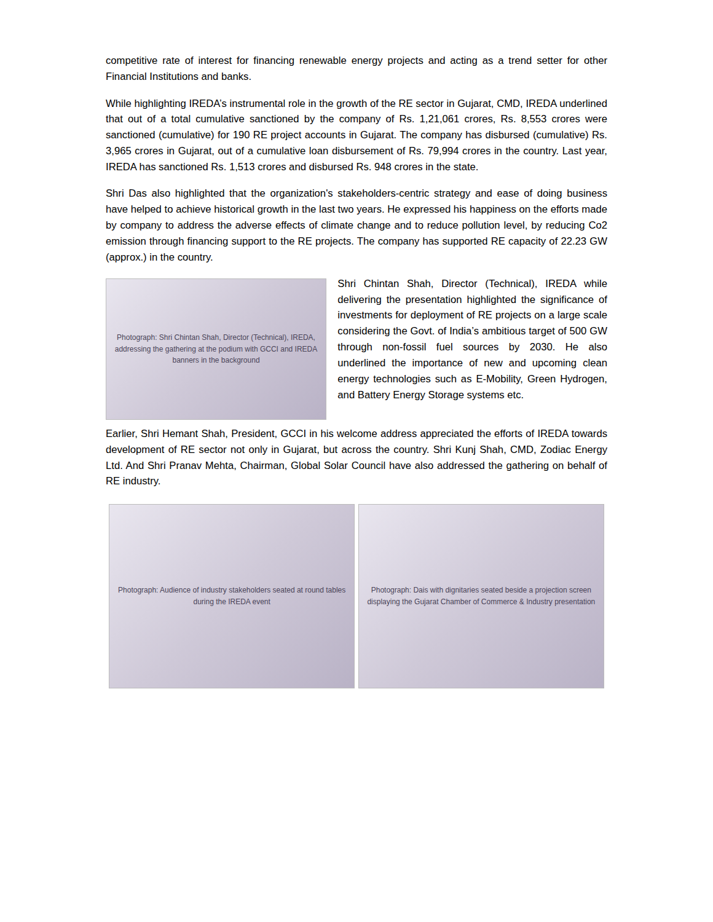competitive rate of interest for financing renewable energy projects and acting as a trend setter for other Financial Institutions and banks.
While highlighting IREDA’s instrumental role in the growth of the RE sector in Gujarat, CMD, IREDA underlined that out of a total cumulative sanctioned by the company of Rs. 1,21,061 crores, Rs. 8,553 crores were sanctioned (cumulative) for 190 RE project accounts in Gujarat. The company has disbursed (cumulative) Rs. 3,965 crores in Gujarat, out of a cumulative loan disbursement of Rs. 79,994 crores in the country. Last year, IREDA has sanctioned Rs. 1,513 crores and disbursed Rs. 948 crores in the state.
Shri Das also highlighted that the organization's stakeholders-centric strategy and ease of doing business have helped to achieve historical growth in the last two years. He expressed his happiness on the efforts made by company to address the adverse effects of climate change and to reduce pollution level, by reducing Co2 emission through financing support to the RE projects. The company has supported RE capacity of 22.23 GW (approx.) in the country.
Photograph: Shri Chintan Shah, Director (Technical), IREDA, addressing the gathering at the podium with GCCI and IREDA banners in the background
Shri Chintan Shah, Director (Technical), IREDA while delivering the presentation highlighted the significance of investments for deployment of RE projects on a large scale considering the Govt. of India’s ambitious target of 500 GW through non-fossil fuel sources by 2030. He also underlined the importance of new and upcoming clean energy technologies such as E-Mobility, Green Hydrogen, and Battery Energy Storage systems etc.
Earlier, Shri Hemant Shah, President, GCCI in his welcome address appreciated the efforts of IREDA towards development of RE sector not only in Gujarat, but across the country. Shri Kunj Shah, CMD, Zodiac Energy Ltd. And Shri Pranav Mehta, Chairman, Global Solar Council have also addressed the gathering on behalf of RE industry.
Photograph: Audience of industry stakeholders seated at round tables during the IREDA event
Photograph: Dais with dignitaries seated beside a projection screen displaying the Gujarat Chamber of Commerce & Industry presentation